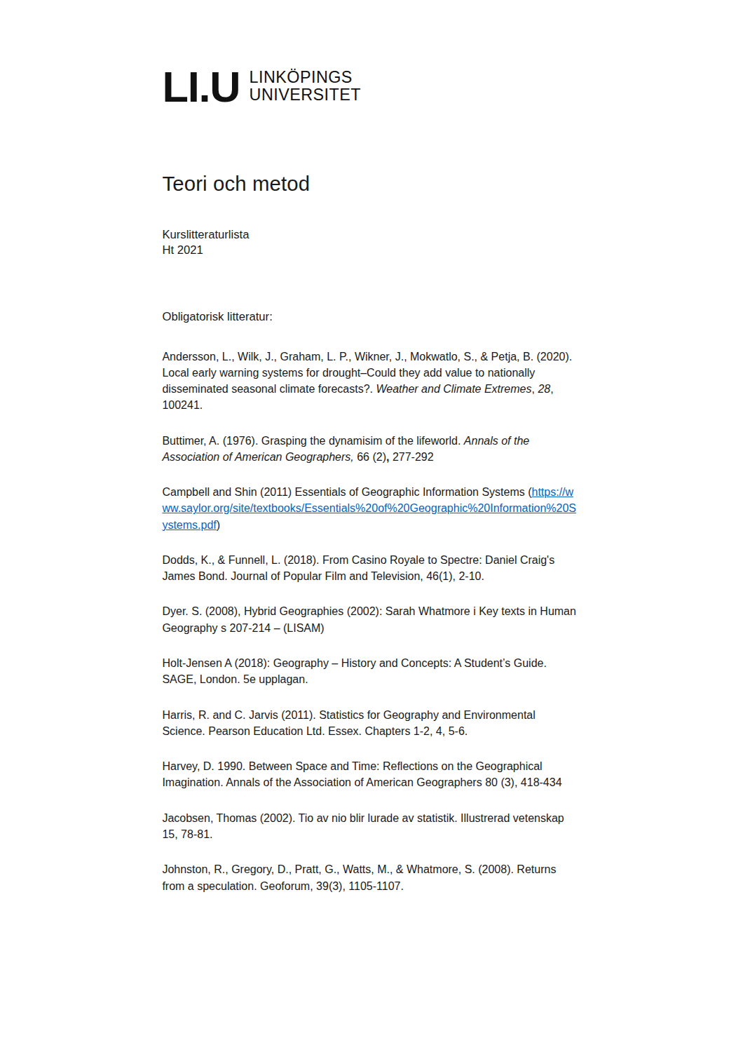LI.U Linköpings
Universitet
Teori och metod
Kurslitteraturlista
Ht 2021
Obligatorisk litteratur:
Andersson, L., Wilk, J., Graham, L. P., Wikner, J., Mokwatlo, S., & Petja, B. (2020). Local early warning systems for drought–Could they add value to nationally disseminated seasonal climate forecasts?. Weather and Climate Extremes, 28, 100241.
Buttimer, A. (1976). Grasping the dynamisim of the lifeworld. Annals of the Association of American Geographers, 66 (2), 277-292
Campbell and Shin (2011) Essentials of Geographic Information Systems (https://www.saylor.org/site/textbooks/Essentials%20of%20Geographic%20Information%20Systems.pdf)
Dodds, K., & Funnell, L. (2018). From Casino Royale to Spectre: Daniel Craig's James Bond. Journal of Popular Film and Television, 46(1), 2-10.
Dyer. S. (2008), Hybrid Geographies (2002): Sarah Whatmore i Key texts in Human Geography s 207-214 – (LISAM)
Holt-Jensen A (2018): Geography – History and Concepts: A Student’s Guide. SAGE, London. 5e upplagan.
Harris, R. and C. Jarvis (2011). Statistics for Geography and Environmental Science. Pearson Education Ltd. Essex. Chapters 1-2, 4, 5-6.
Harvey, D. 1990. Between Space and Time: Reflections on the Geographical Imagination. Annals of the Association of American Geographers 80 (3), 418-434
Jacobsen, Thomas (2002). Tio av nio blir lurade av statistik. Illustrerad vetenskap 15, 78-81.
Johnston, R., Gregory, D., Pratt, G., Watts, M., & Whatmore, S. (2008). Returns from a speculation. Geoforum, 39(3), 1105-1107.